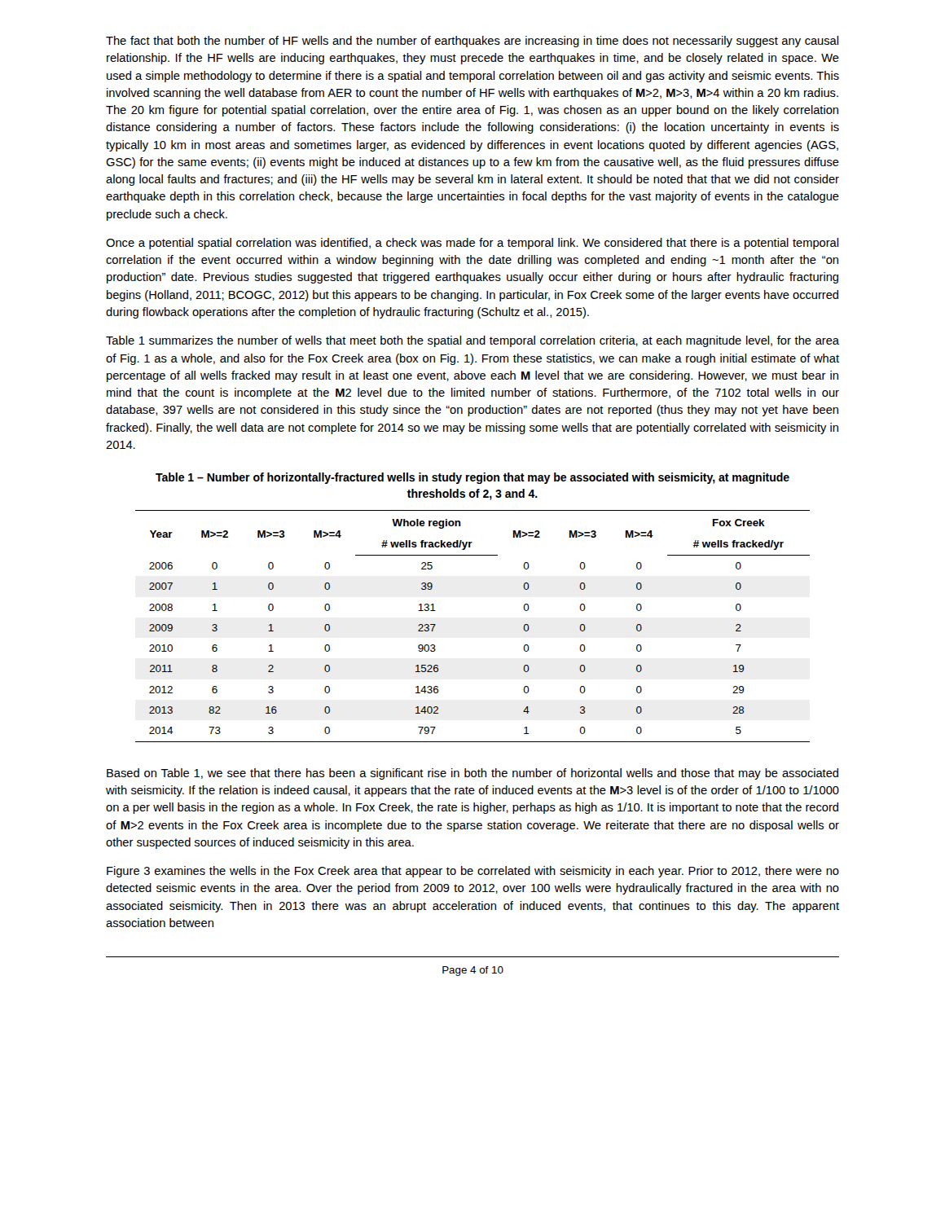The fact that both the number of HF wells and the number of earthquakes are increasing in time does not necessarily suggest any causal relationship. If the HF wells are inducing earthquakes, they must precede the earthquakes in time, and be closely related in space. We used a simple methodology to determine if there is a spatial and temporal correlation between oil and gas activity and seismic events. This involved scanning the well database from AER to count the number of HF wells with earthquakes of M>2, M>3, M>4 within a 20 km radius. The 20 km figure for potential spatial correlation, over the entire area of Fig. 1, was chosen as an upper bound on the likely correlation distance considering a number of factors. These factors include the following considerations: (i) the location uncertainty in events is typically 10 km in most areas and sometimes larger, as evidenced by differences in event locations quoted by different agencies (AGS, GSC) for the same events; (ii) events might be induced at distances up to a few km from the causative well, as the fluid pressures diffuse along local faults and fractures; and (iii) the HF wells may be several km in lateral extent. It should be noted that that we did not consider earthquake depth in this correlation check, because the large uncertainties in focal depths for the vast majority of events in the catalogue preclude such a check.
Once a potential spatial correlation was identified, a check was made for a temporal link. We considered that there is a potential temporal correlation if the event occurred within a window beginning with the date drilling was completed and ending ~1 month after the “on production” date. Previous studies suggested that triggered earthquakes usually occur either during or hours after hydraulic fracturing begins (Holland, 2011; BCOGC, 2012) but this appears to be changing. In particular, in Fox Creek some of the larger events have occurred during flowback operations after the completion of hydraulic fracturing (Schultz et al., 2015).
Table 1 summarizes the number of wells that meet both the spatial and temporal correlation criteria, at each magnitude level, for the area of Fig. 1 as a whole, and also for the Fox Creek area (box on Fig. 1). From these statistics, we can make a rough initial estimate of what percentage of all wells fracked may result in at least one event, above each M level that we are considering. However, we must bear in mind that the count is incomplete at the M2 level due to the limited number of stations. Furthermore, of the 7102 total wells in our database, 397 wells are not considered in this study since the “on production” dates are not reported (thus they may not yet have been fracked). Finally, the well data are not complete for 2014 so we may be missing some wells that are potentially correlated with seismicity in 2014.
Table 1 – Number of horizontally-fractured wells in study region that may be associated with seismicity, at magnitude thresholds of 2, 3 and 4.
| Year | M>=2 | M>=3 | M>=4 | Whole region | M>=2 | M>=3 | M>=4 | Fox Creek |
| --- | --- | --- | --- | --- | --- | --- | --- | --- |
| # wells fracked/yr | # wells fracked/yr |
| 2006 | 0 | 0 | 0 | 25 | 0 | 0 | 0 | 0 |
| 2007 | 1 | 0 | 0 | 39 | 0 | 0 | 0 | 0 |
| 2008 | 1 | 0 | 0 | 131 | 0 | 0 | 0 | 0 |
| 2009 | 3 | 1 | 0 | 237 | 0 | 0 | 0 | 2 |
| 2010 | 6 | 1 | 0 | 903 | 0 | 0 | 0 | 7 |
| 2011 | 8 | 2 | 0 | 1526 | 0 | 0 | 0 | 19 |
| 2012 | 6 | 3 | 0 | 1436 | 0 | 0 | 0 | 29 |
| 2013 | 82 | 16 | 0 | 1402 | 4 | 3 | 0 | 28 |
| 2014 | 73 | 3 | 0 | 797 | 1 | 0 | 0 | 5 |
Based on Table 1, we see that there has been a significant rise in both the number of horizontal wells and those that may be associated with seismicity. If the relation is indeed causal, it appears that the rate of induced events at the M>3 level is of the order of 1/100 to 1/1000 on a per well basis in the region as a whole. In Fox Creek, the rate is higher, perhaps as high as 1/10. It is important to note that the record of M>2 events in the Fox Creek area is incomplete due to the sparse station coverage. We reiterate that there are no disposal wells or other suspected sources of induced seismicity in this area.
Figure 3 examines the wells in the Fox Creek area that appear to be correlated with seismicity in each year. Prior to 2012, there were no detected seismic events in the area. Over the period from 2009 to 2012, over 100 wells were hydraulically fractured in the area with no associated seismicity. Then in 2013 there was an abrupt acceleration of induced events, that continues to this day. The apparent association between
Page 4 of 10